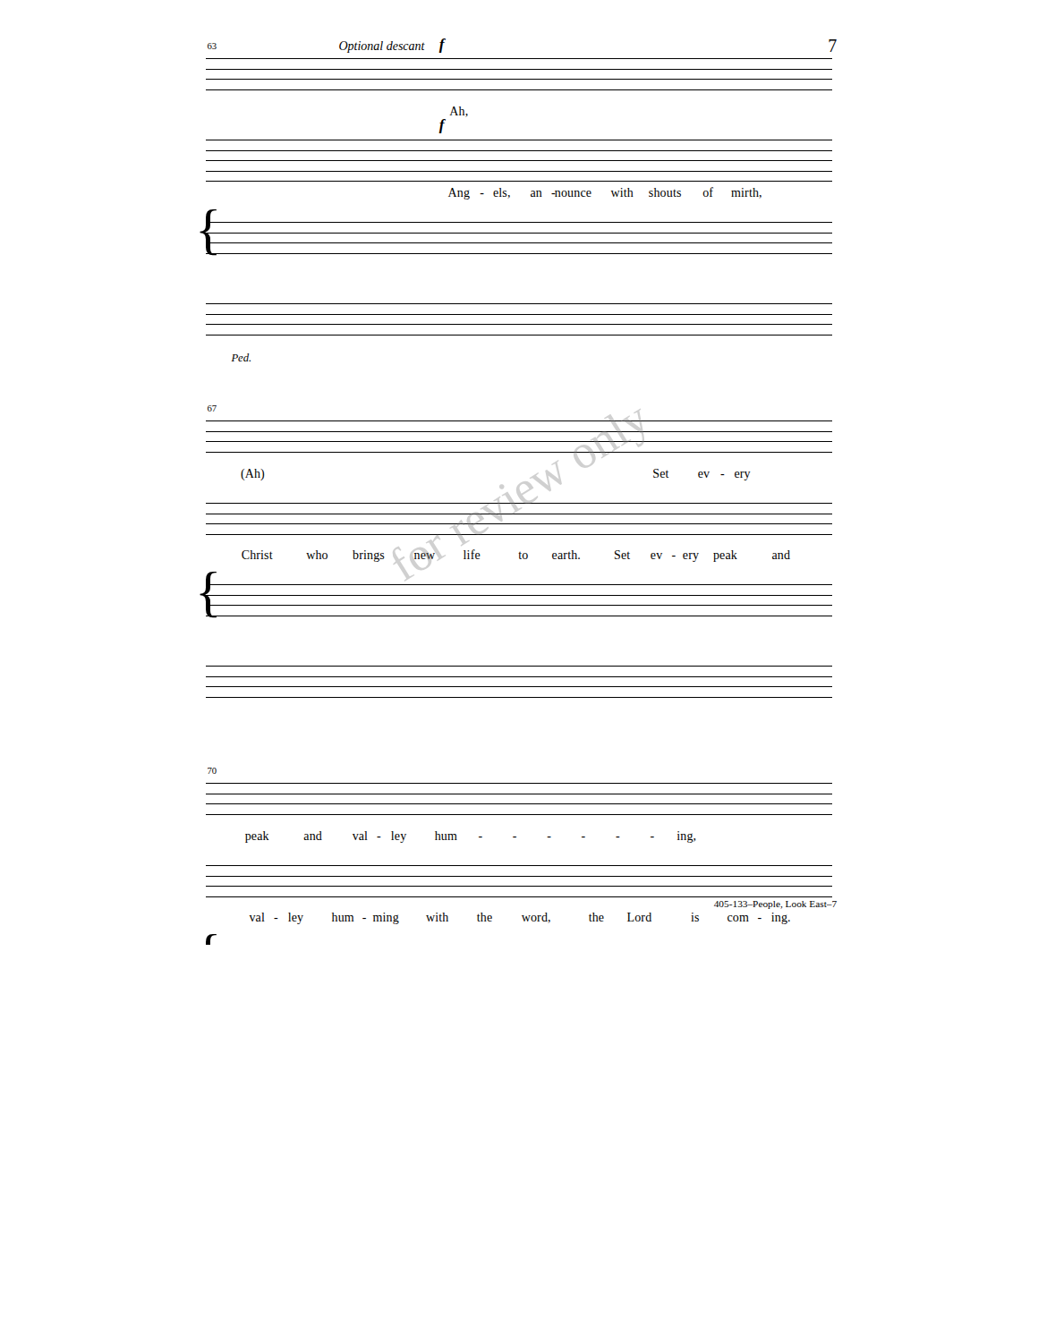7
63
Optional descant
f
Ah,
f
Ang - els, an - nounce with shouts of mirth,
{
Ped.
67
(Ah) Set ev - ery
Christ who brings new life to earth. Set ev - ery peak and
{
70
peak and val - ley hum - - - - - - ing,
val - ley hum - ming with the word, the Lord is com - ing.
{
for review only
405-133–People, Look East–7
Page 7 of the choral octavo “People, Look East.” Three systems in 6/8 time, key of E-flat major (three flats). Top staff is an optional descant marked forte, singing “Ah.” Second staff is the choir, marked forte: “Angels, announce with shouts of mirth, Christ who brings new life to earth. Set every peak and valley humming with the word, the Lord is coming.” Lower two staves are the keyboard accompaniment with a pedal indication at measure 63.